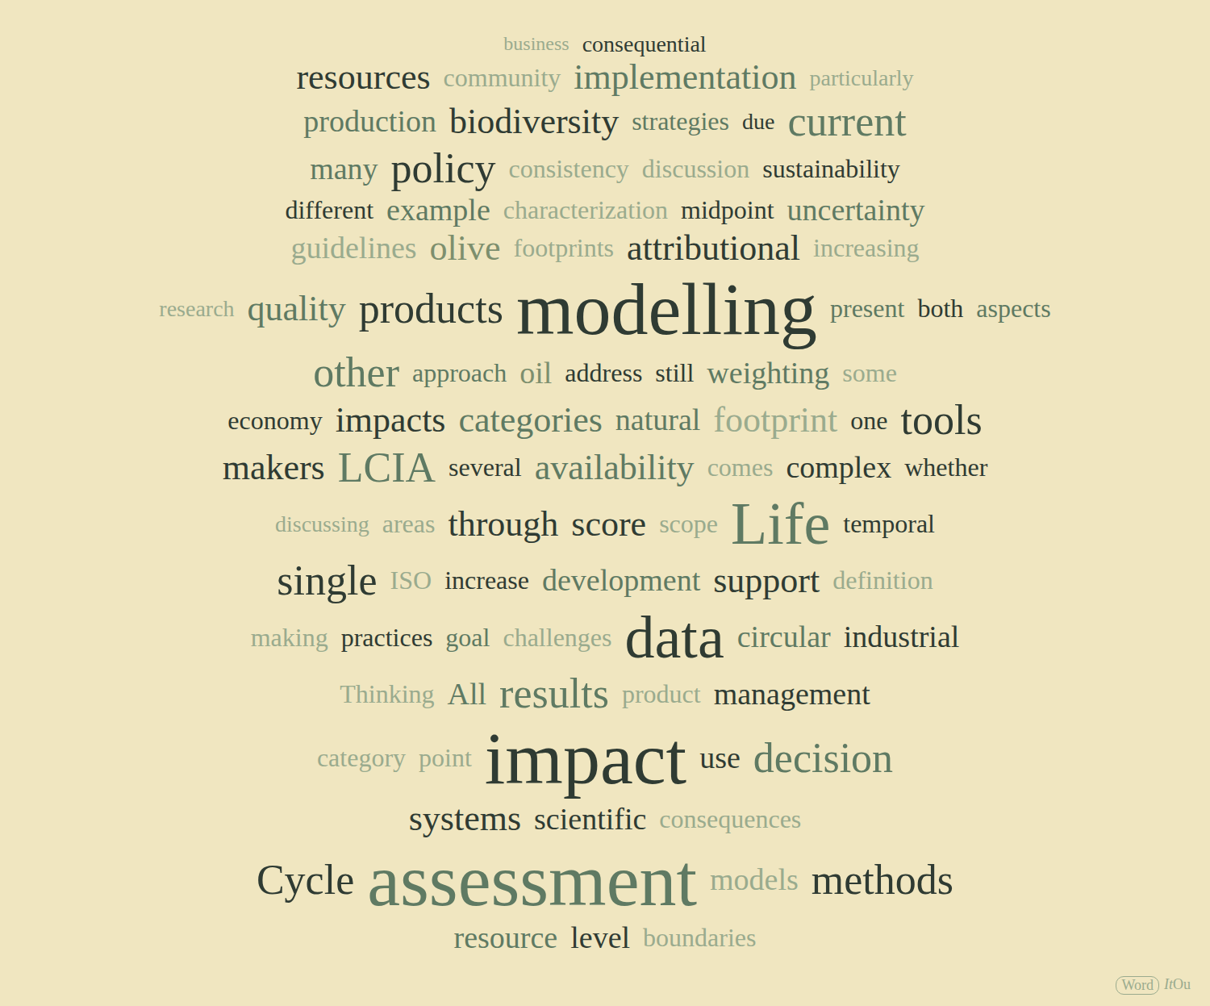business consequential
resources community implementation particularly
production biodiversity strategies due current
many policy consistency discussion sustainability
different example characterization midpoint uncertainty
guidelines olive footprints attributional increasing
research quality products modelling present both aspects
other approach oil address still weighting some
economy impacts categories natural footprint one tools
makers LCIA several availability comes complex whether
discussing areas through score scope Life temporal
single ISO increase development support definition
making practices goal challenges data circular industrial
Thinking All results product management
category point impact use decision
systems scientific consequences
Cycle assessment models methods
resource level boundaries
Word It Ou